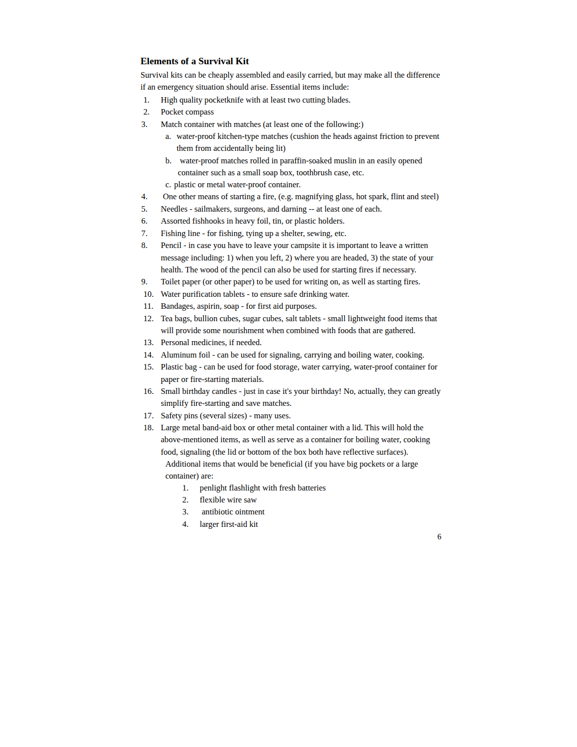Elements of a Survival Kit
Survival kits can be cheaply assembled and easily carried, but may make all the difference if an emergency situation should arise. Essential items include:
1. High quality pocketknife with at least two cutting blades.
2. Pocket compass
3. Match container with matches (at least one of the following:)
a. water-proof kitchen-type matches (cushion the heads against friction to prevent them from accidentally being lit)
b. water-proof matches rolled in paraffin-soaked muslin in an easily opened container such as a small soap box, toothbrush case, etc.
c. plastic or metal water-proof container.
4. One other means of starting a fire, (e.g. magnifying glass, hot spark, flint and steel)
5. Needles - sailmakers, surgeons, and darning -- at least one of each.
6. Assorted fishhooks in heavy foil, tin, or plastic holders.
7. Fishing line - for fishing, tying up a shelter, sewing, etc.
8. Pencil - in case you have to leave your campsite it is important to leave a written message including: 1) when you left, 2) where you are headed, 3) the state of your health. The wood of the pencil can also be used for starting fires if necessary.
9. Toilet paper (or other paper) to be used for writing on, as well as starting fires.
10. Water purification tablets - to ensure safe drinking water.
11. Bandages, aspirin, soap - for first aid purposes.
12. Tea bags, bullion cubes, sugar cubes, salt tablets - small lightweight food items that will provide some nourishment when combined with foods that are gathered.
13. Personal medicines, if needed.
14. Aluminum foil - can be used for signaling, carrying and boiling water, cooking.
15. Plastic bag - can be used for food storage, water carrying, water-proof container for paper or fire-starting materials.
16. Small birthday candles - just in case it's your birthday! No, actually, they can greatly simplify fire-starting and save matches.
17. Safety pins (several sizes) - many uses.
18. Large metal band-aid box or other metal container with a lid. This will hold the above-mentioned items, as well as serve as a container for boiling water, cooking food, signaling (the lid or bottom of the box both have reflective surfaces).
Additional items that would be beneficial (if you have big pockets or a large container) are:
1. penlight flashlight with fresh batteries
2. flexible wire saw
3. antibiotic ointment
4. larger first-aid kit
6